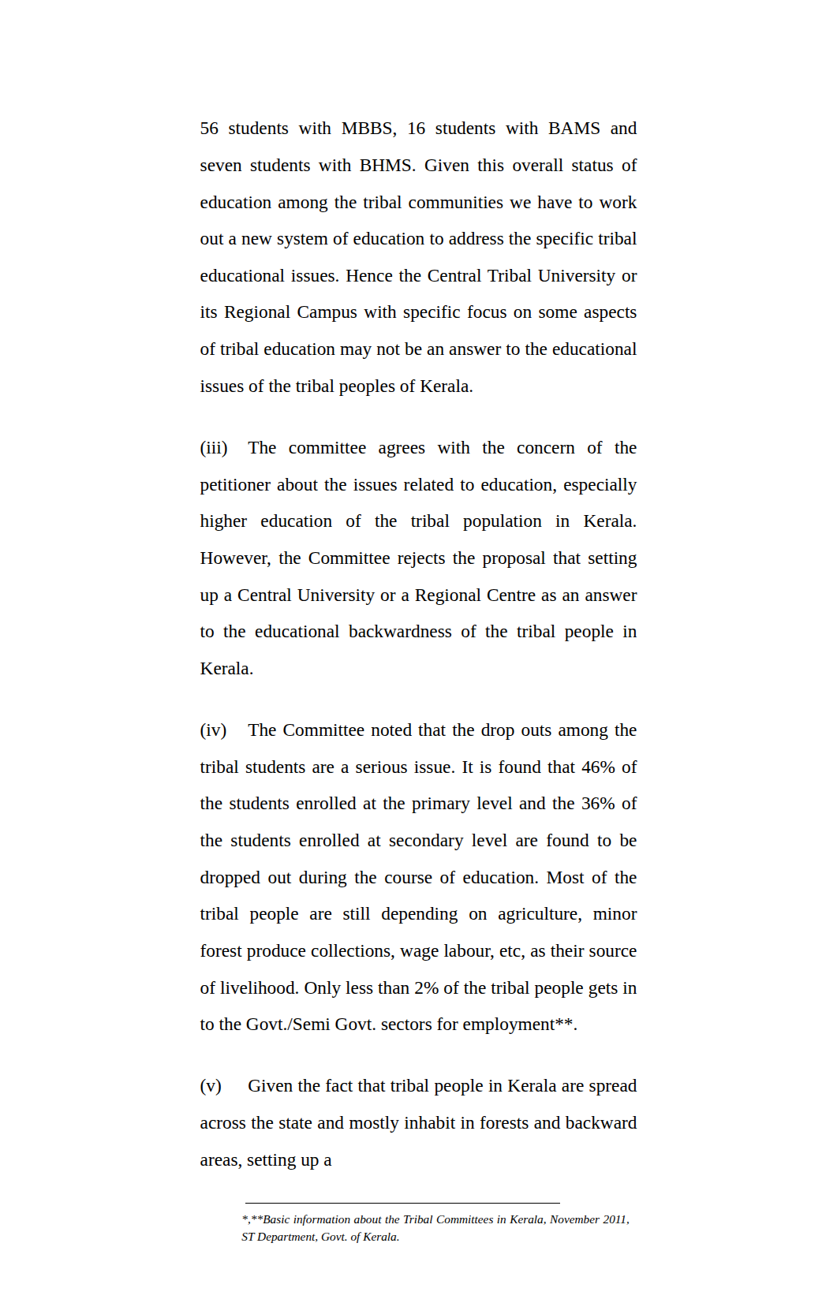56 students with MBBS, 16 students with BAMS and seven students with BHMS. Given this overall status of education among the tribal communities we have to work out a new system of education to address the specific tribal educational issues. Hence the Central Tribal University or its Regional Campus with specific focus on some aspects of tribal education may not be an answer to the educational issues of the tribal peoples of Kerala.
(iii) The committee agrees with the concern of the petitioner about the issues related to education, especially higher education of the tribal population in Kerala. However, the Committee rejects the proposal that setting up a Central University or a Regional Centre as an answer to the educational backwardness of the tribal people in Kerala.
(iv) The Committee noted that the drop outs among the tribal students are a serious issue. It is found that 46% of the students enrolled at the primary level and the 36% of the students enrolled at secondary level are found to be dropped out during the course of education. Most of the tribal people are still depending on agriculture, minor forest produce collections, wage labour, etc, as their source of livelihood. Only less than 2% of the tribal people gets in to the Govt./Semi Govt. sectors for employment**.
(v) Given the fact that tribal people in Kerala are spread across the state and mostly inhabit in forests and backward areas, setting up a
*,**Basic information about the Tribal Committees in Kerala, November 2011, ST Department, Govt. of Kerala.